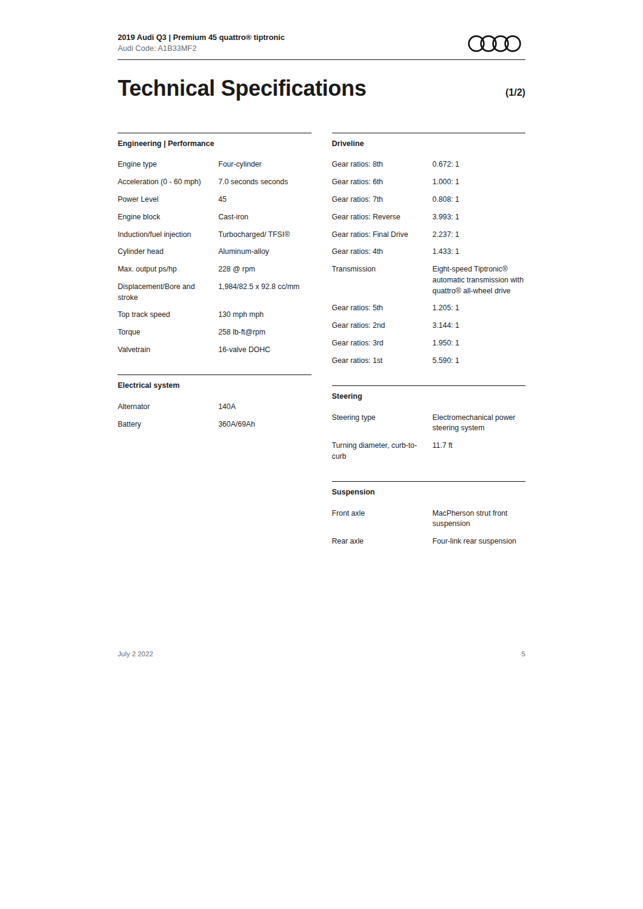2019 Audi Q3 | Premium 45 quattro® tiptronic
Audi Code: A1B33MF2
Technical Specifications
(1/2)
Engineering | Performance
| Engine type | Four-cylinder |
| Acceleration (0 - 60 mph) | 7.0 seconds seconds |
| Power Level | 45 |
| Engine block | Cast-iron |
| Induction/fuel injection | Turbocharged/ TFSI® |
| Cylinder head | Aluminum-alloy |
| Max. output ps/hp | 228 @ rpm |
| Displacement/Bore and stroke | 1,984/82.5 x 92.8 cc/mm |
| Top track speed | 130 mph mph |
| Torque | 258 lb-ft@rpm |
| Valvetrain | 16-valve DOHC |
Electrical system
| Alternator | 140A |
| Battery | 360A/69Ah |
Driveline
| Gear ratios: 8th | 0.672: 1 |
| Gear ratios: 6th | 1.000: 1 |
| Gear ratios: 7th | 0.808: 1 |
| Gear ratios: Reverse | 3.993: 1 |
| Gear ratios: Final Drive | 2.237: 1 |
| Gear ratios: 4th | 1.433: 1 |
| Transmission | Eight-speed Tiptronic® automatic transmission with quattro® all-wheel drive |
| Gear ratios: 5th | 1.205: 1 |
| Gear ratios: 2nd | 3.144: 1 |
| Gear ratios: 3rd | 1.950: 1 |
| Gear ratios: 1st | 5.590: 1 |
Steering
| Steering type | Electromechanical power steering system |
| Turning diameter, curb-to-curb | 11.7 ft |
Suspension
| Front axle | MacPherson strut front suspension |
| Rear axle | Four-link rear suspension |
July 2 2022
5